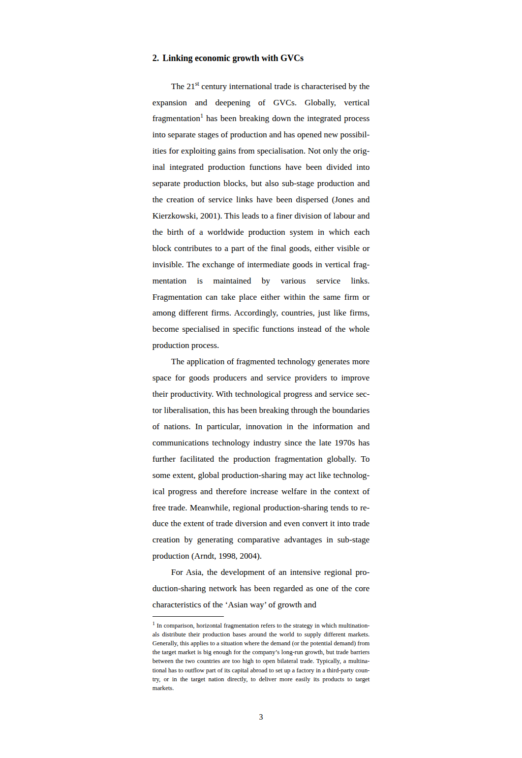2. Linking economic growth with GVCs
The 21st century international trade is characterised by the expansion and deepening of GVCs. Globally, vertical fragmentation1 has been breaking down the integrated process into separate stages of production and has opened new possibilities for exploiting gains from specialisation. Not only the original integrated production functions have been divided into separate production blocks, but also sub-stage production and the creation of service links have been dispersed (Jones and Kierzkowski, 2001). This leads to a finer division of labour and the birth of a worldwide production system in which each block contributes to a part of the final goods, either visible or invisible. The exchange of intermediate goods in vertical fragmentation is maintained by various service links. Fragmentation can take place either within the same firm or among different firms. Accordingly, countries, just like firms, become specialised in specific functions instead of the whole production process.
The application of fragmented technology generates more space for goods producers and service providers to improve their productivity. With technological progress and service sector liberalisation, this has been breaking through the boundaries of nations. In particular, innovation in the information and communications technology industry since the late 1970s has further facilitated the production fragmentation globally. To some extent, global production-sharing may act like technological progress and therefore increase welfare in the context of free trade. Meanwhile, regional production-sharing tends to reduce the extent of trade diversion and even convert it into trade creation by generating comparative advantages in sub-stage production (Arndt, 1998, 2004).
For Asia, the development of an intensive regional production-sharing network has been regarded as one of the core characteristics of the ‘Asian way’ of growth and
1 In comparison, horizontal fragmentation refers to the strategy in which multinationals distribute their production bases around the world to supply different markets. Generally, this applies to a situation where the demand (or the potential demand) from the target market is big enough for the company’s long-run growth, but trade barriers between the two countries are too high to open bilateral trade. Typically, a multinational has to outflow part of its capital abroad to set up a factory in a third-party country, or in the target nation directly, to deliver more easily its products to target markets.
3